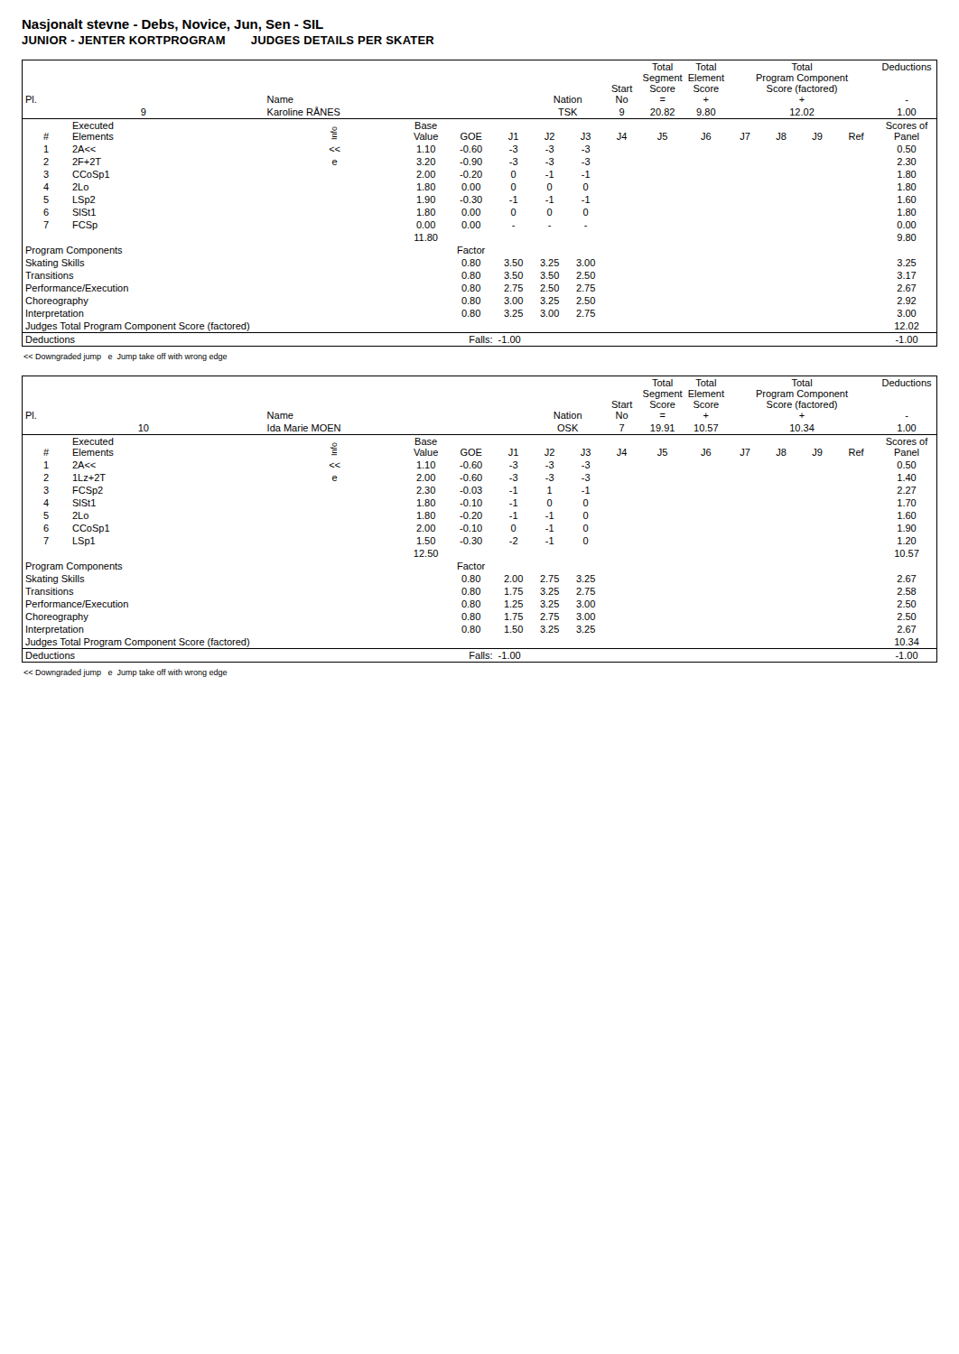Nasjonalt stevne - Debs, Novice, Jun, Sen - SIL
JUNIOR - JENTER KORTPROGRAM JUDGES DETAILS PER SKATER
| Pl. | Name | | | | Nation | Start No | Total Segment Score = | Total Element Score + | Total Program Component Score (factored) + | Deductions - |
| 9 | Karoline RÅNES | | | | TSK | 9 | 20.82 | 9.80 | 12.02 | 1.00 |
| # | Executed Elements | Info | Base Value | GOE | J1 | J2 | J3 | J4 | J5 | J6 | J7 | J8 | J9 | Ref | Scores of Panel |
| 1 | 2A<< | << | 1.10 | -0.60 | -3 | -3 | -3 | | | | | | | | 0.50 |
| 2 | 2F+2T | e | 3.20 | -0.90 | -3 | -3 | -3 | | | | | | | | 2.30 |
| 3 | CCoSp1 | | 2.00 | -0.20 | 0 | -1 | -1 | | | | | | | | 1.80 |
| 4 | 2Lo | | 1.80 | 0.00 | 0 | 0 | 0 | | | | | | | | 1.80 |
| 5 | LSp2 | | 1.90 | -0.30 | -1 | -1 | -1 | | | | | | | | 1.60 |
| 6 | SlSt1 | | 1.80 | 0.00 | 0 | 0 | 0 | | | | | | | | 1.80 |
| 7 | FCSp | | 0.00 | 0.00 | - | - | - | | | | | | | | 0.00 |
| | | | | 11.80 | | | | | | | | | | | | 9.80 |
| Program Components | | Factor | | | | | | | | | | | |
| Skating Skills | | 0.80 | 3.50 | 3.25 | 3.00 | | | | | | | | 3.25 |
| Transitions | | 0.80 | 3.50 | 3.50 | 2.50 | | | | | | | | 3.17 |
| Performance/Execution | | 0.80 | 2.75 | 2.50 | 2.75 | | | | | | | | 2.67 |
| Choreography | | 0.80 | 3.00 | 3.25 | 2.50 | | | | | | | | 2.92 |
| Interpretation | | 0.80 | 3.25 | 3.00 | 2.75 | | | | | | | | 3.00 |
| Judges Total Program Component Score (factored) | | | | | | | | | | | 12.02 |
| Deductions | | Falls: | -1.00 | | | | | | | | | | -1.00 |
<< Downgraded jump e Jump take off with wrong edge
| Pl. | Name | | | | Nation | Start No | Total Segment Score = | Total Element Score + | Total Program Component Score (factored) + | Deductions - |
| 10 | Ida Marie MOEN | | | | OSK | 7 | 19.91 | 10.57 | 10.34 | 1.00 |
| # | Executed Elements | Info | Base Value | GOE | J1 | J2 | J3 | J4 | J5 | J6 | J7 | J8 | J9 | Ref | Scores of Panel |
| 1 | 2A<< | << | 1.10 | -0.60 | -3 | -3 | -3 | | | | | | | | 0.50 |
| 2 | 1Lz+2T | e | 2.00 | -0.60 | -3 | -3 | -3 | | | | | | | | 1.40 |
| 3 | FCSp2 | | 2.30 | -0.03 | -1 | 1 | -1 | | | | | | | | 2.27 |
| 4 | SlSt1 | | 1.80 | -0.10 | -1 | 0 | 0 | | | | | | | | 1.70 |
| 5 | 2Lo | | 1.80 | -0.20 | -1 | -1 | 0 | | | | | | | | 1.60 |
| 6 | CCoSp1 | | 2.00 | -0.10 | 0 | -1 | 0 | | | | | | | | 1.90 |
| 7 | LSp1 | | 1.50 | -0.30 | -2 | -1 | 0 | | | | | | | | 1.20 |
| | | | | 12.50 | | | | | | | | | | | | 10.57 |
| Program Components | | Factor | | | | | | | | | | | |
| Skating Skills | | 0.80 | 2.00 | 2.75 | 3.25 | | | | | | | | 2.67 |
| Transitions | | 0.80 | 1.75 | 3.25 | 2.75 | | | | | | | | 2.58 |
| Performance/Execution | | 0.80 | 1.25 | 3.25 | 3.00 | | | | | | | | 2.50 |
| Choreography | | 0.80 | 1.75 | 2.75 | 3.00 | | | | | | | | 2.50 |
| Interpretation | | 0.80 | 1.50 | 3.25 | 3.25 | | | | | | | | 2.67 |
| Judges Total Program Component Score (factored) | | | | | | | | | | | 10.34 |
| Deductions | | Falls: | -1.00 | | | | | | | | | | -1.00 |
<< Downgraded jump e Jump take off with wrong edge